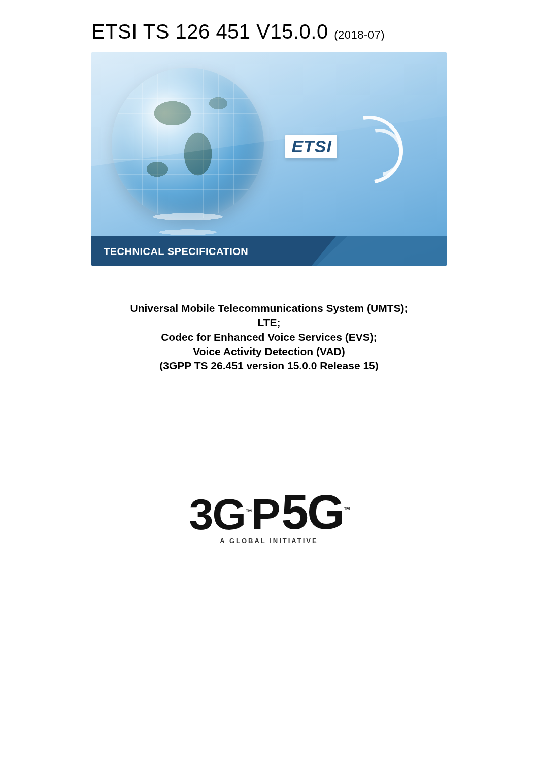ETSI TS 126 451 V15.0.0 (2018-07)
ETSI
TECHNICAL SPECIFICATION
Universal Mobile Telecommunications System (UMTS);
LTE;
Codec for Enhanced Voice Services (EVS);
Voice Activity Detection (VAD)
(3GPP TS 26.451 version 15.0.0 Release 15)
3G™P
5G™
A GLOBAL INITIATIVE